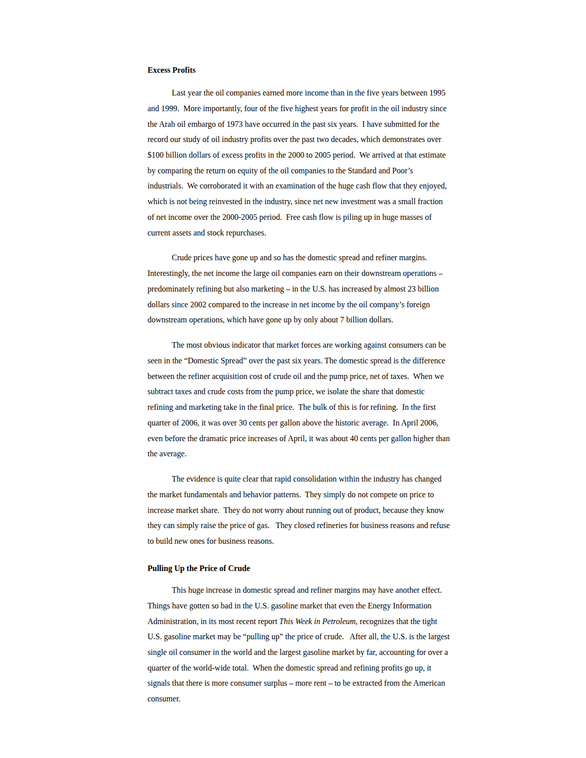Excess Profits
Last year the oil companies earned more income than in the five years between 1995 and 1999. More importantly, four of the five highest years for profit in the oil industry since the Arab oil embargo of 1973 have occurred in the past six years. I have submitted for the record our study of oil industry profits over the past two decades, which demonstrates over $100 billion dollars of excess profits in the 2000 to 2005 period. We arrived at that estimate by comparing the return on equity of the oil companies to the Standard and Poor’s industrials. We corroborated it with an examination of the huge cash flow that they enjoyed, which is not being reinvested in the industry, since net new investment was a small fraction of net income over the 2000-2005 period. Free cash flow is piling up in huge masses of current assets and stock repurchases.
Crude prices have gone up and so has the domestic spread and refiner margins. Interestingly, the net income the large oil companies earn on their downstream operations – predominately refining but also marketing – in the U.S. has increased by almost 23 billion dollars since 2002 compared to the increase in net income by the oil company’s foreign downstream operations, which have gone up by only about 7 billion dollars.
The most obvious indicator that market forces are working against consumers can be seen in the “Domestic Spread” over the past six years. The domestic spread is the difference between the refiner acquisition cost of crude oil and the pump price, net of taxes. When we subtract taxes and crude costs from the pump price, we isolate the share that domestic refining and marketing take in the final price. The bulk of this is for refining. In the first quarter of 2006, it was over 30 cents per gallon above the historic average. In April 2006, even before the dramatic price increases of April, it was about 40 cents per gallon higher than the average.
The evidence is quite clear that rapid consolidation within the industry has changed the market fundamentals and behavior patterns. They simply do not compete on price to increase market share. They do not worry about running out of product, because they know they can simply raise the price of gas. They closed refineries for business reasons and refuse to build new ones for business reasons.
Pulling Up the Price of Crude
This huge increase in domestic spread and refiner margins may have another effect. Things have gotten so bad in the U.S. gasoline market that even the Energy Information Administration, in its most recent report This Week in Petroleum, recognizes that the tight U.S. gasoline market may be “pulling up” the price of crude. After all, the U.S. is the largest single oil consumer in the world and the largest gasoline market by far, accounting for over a quarter of the world-wide total. When the domestic spread and refining profits go up, it signals that there is more consumer surplus – more rent – to be extracted from the American consumer.